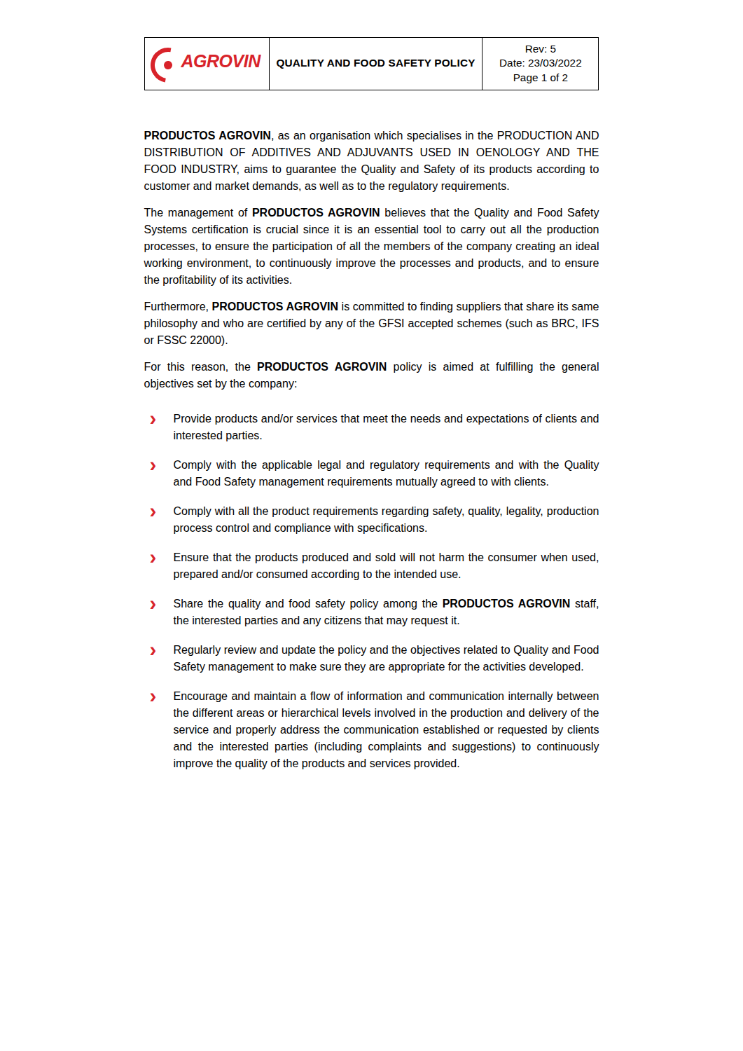| AGROVIN | QUALITY AND FOOD SAFETY POLICY | Rev: 5 Date: 23/03/2022 Page 1 of 2 |
PRODUCTOS AGROVIN, as an organisation which specialises in the PRODUCTION AND DISTRIBUTION OF ADDITIVES AND ADJUVANTS USED IN OENOLOGY AND THE FOOD INDUSTRY, aims to guarantee the Quality and Safety of its products according to customer and market demands, as well as to the regulatory requirements.
The management of PRODUCTOS AGROVIN believes that the Quality and Food Safety Systems certification is crucial since it is an essential tool to carry out all the production processes, to ensure the participation of all the members of the company creating an ideal working environment, to continuously improve the processes and products, and to ensure the profitability of its activities.
Furthermore, PRODUCTOS AGROVIN is committed to finding suppliers that share its same philosophy and who are certified by any of the GFSI accepted schemes (such as BRC, IFS or FSSC 22000).
For this reason, the PRODUCTOS AGROVIN policy is aimed at fulfilling the general objectives set by the company:
Provide products and/or services that meet the needs and expectations of clients and interested parties.
Comply with the applicable legal and regulatory requirements and with the Quality and Food Safety management requirements mutually agreed to with clients.
Comply with all the product requirements regarding safety, quality, legality, production process control and compliance with specifications.
Ensure that the products produced and sold will not harm the consumer when used, prepared and/or consumed according to the intended use.
Share the quality and food safety policy among the PRODUCTOS AGROVIN staff, the interested parties and any citizens that may request it.
Regularly review and update the policy and the objectives related to Quality and Food Safety management to make sure they are appropriate for the activities developed.
Encourage and maintain a flow of information and communication internally between the different areas or hierarchical levels involved in the production and delivery of the service and properly address the communication established or requested by clients and the interested parties (including complaints and suggestions) to continuously improve the quality of the products and services provided.